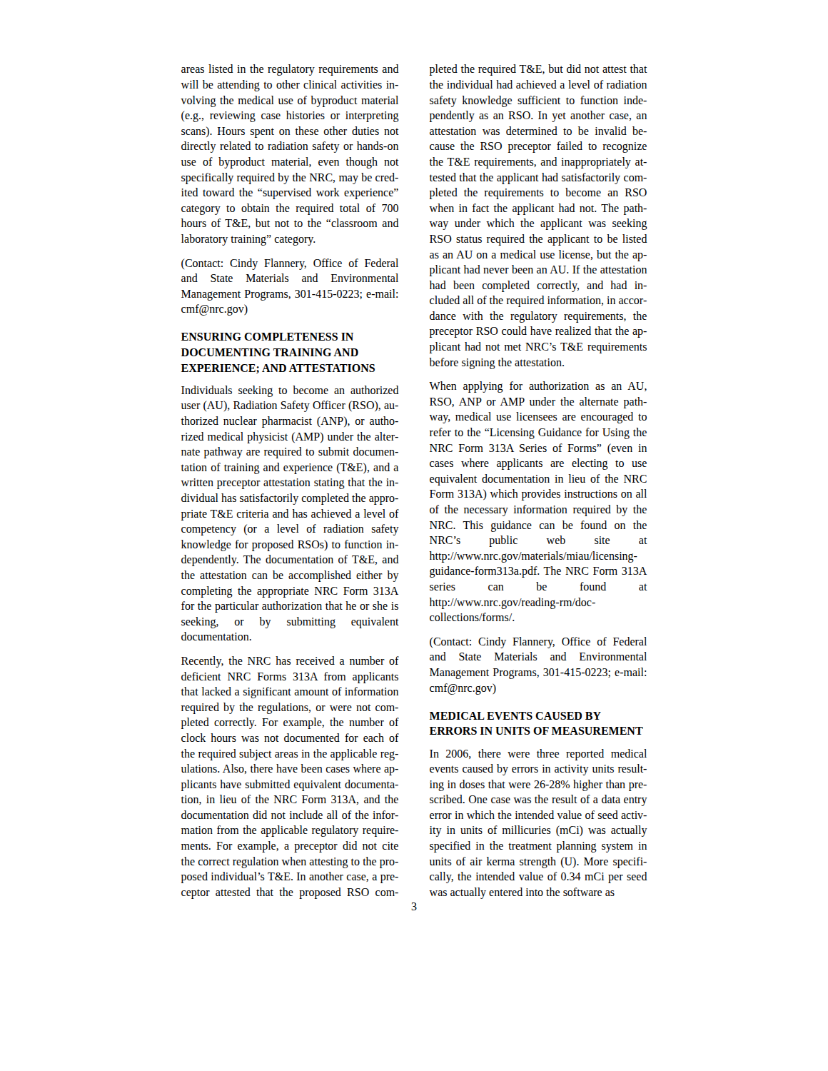areas listed in the regulatory requirements and will be attending to other clinical activities involving the medical use of byproduct material (e.g., reviewing case histories or interpreting scans). Hours spent on these other duties not directly related to radiation safety or hands-on use of byproduct material, even though not specifically required by the NRC, may be credited toward the “supervised work experience” category to obtain the required total of 700 hours of T&E, but not to the “classroom and laboratory training” category.
(Contact: Cindy Flannery, Office of Federal and State Materials and Environmental Management Programs, 301-415-0223; e-mail: cmf@nrc.gov)
Ensuring Completeness in Documenting Training and Experience; and Attestations
Individuals seeking to become an authorized user (AU), Radiation Safety Officer (RSO), authorized nuclear pharmacist (ANP), or authorized medical physicist (AMP) under the alternate pathway are required to submit documentation of training and experience (T&E), and a written preceptor attestation stating that the individual has satisfactorily completed the appropriate T&E criteria and has achieved a level of competency (or a level of radiation safety knowledge for proposed RSOs) to function independently. The documentation of T&E, and the attestation can be accomplished either by completing the appropriate NRC Form 313A for the particular authorization that he or she is seeking, or by submitting equivalent documentation.
Recently, the NRC has received a number of deficient NRC Forms 313A from applicants that lacked a significant amount of information required by the regulations, or were not completed correctly. For example, the number of clock hours was not documented for each of the required subject areas in the applicable regulations. Also, there have been cases where applicants have submitted equivalent documentation, in lieu of the NRC Form 313A, and the documentation did not include all of the information from the applicable regulatory requirements. For example, a preceptor did not cite the correct regulation when attesting to the proposed individual’s T&E. In another case, a preceptor attested that the proposed RSO completed the required T&E, but did not attest that the individual had achieved a level of radiation safety knowledge sufficient to function independently as an RSO. In yet another case, an attestation was determined to be invalid because the RSO preceptor failed to recognize the T&E requirements, and inappropriately attested that the applicant had satisfactorily completed the requirements to become an RSO when in fact the applicant had not. The pathway under which the applicant was seeking RSO status required the applicant to be listed as an AU on a medical use license, but the applicant had never been an AU. If the attestation had been completed correctly, and had included all of the required information, in accordance with the regulatory requirements, the preceptor RSO could have realized that the applicant had not met NRC’s T&E requirements before signing the attestation.
When applying for authorization as an AU, RSO, ANP or AMP under the alternate pathway, medical use licensees are encouraged to refer to the “Licensing Guidance for Using the NRC Form 313A Series of Forms” (even in cases where applicants are electing to use equivalent documentation in lieu of the NRC Form 313A) which provides instructions on all of the necessary information required by the NRC. This guidance can be found on the NRC’s public web site at http://www.nrc.gov/materials/miau/licensing-guidance-form313a.pdf. The NRC Form 313A series can be found at http://www.nrc.gov/reading-rm/doc-collections/forms/.
(Contact: Cindy Flannery, Office of Federal and State Materials and Environmental Management Programs, 301-415-0223; e-mail: cmf@nrc.gov)
Medical Events Caused by Errors in Units of Measurement
In 2006, there were three reported medical events caused by errors in activity units resulting in doses that were 26-28% higher than prescribed. One case was the result of a data entry error in which the intended value of seed activity in units of millicuries (mCi) was actually specified in the treatment planning system in units of air kerma strength (U). More specifically, the intended value of 0.34 mCi per seed was actually entered into the software as
3